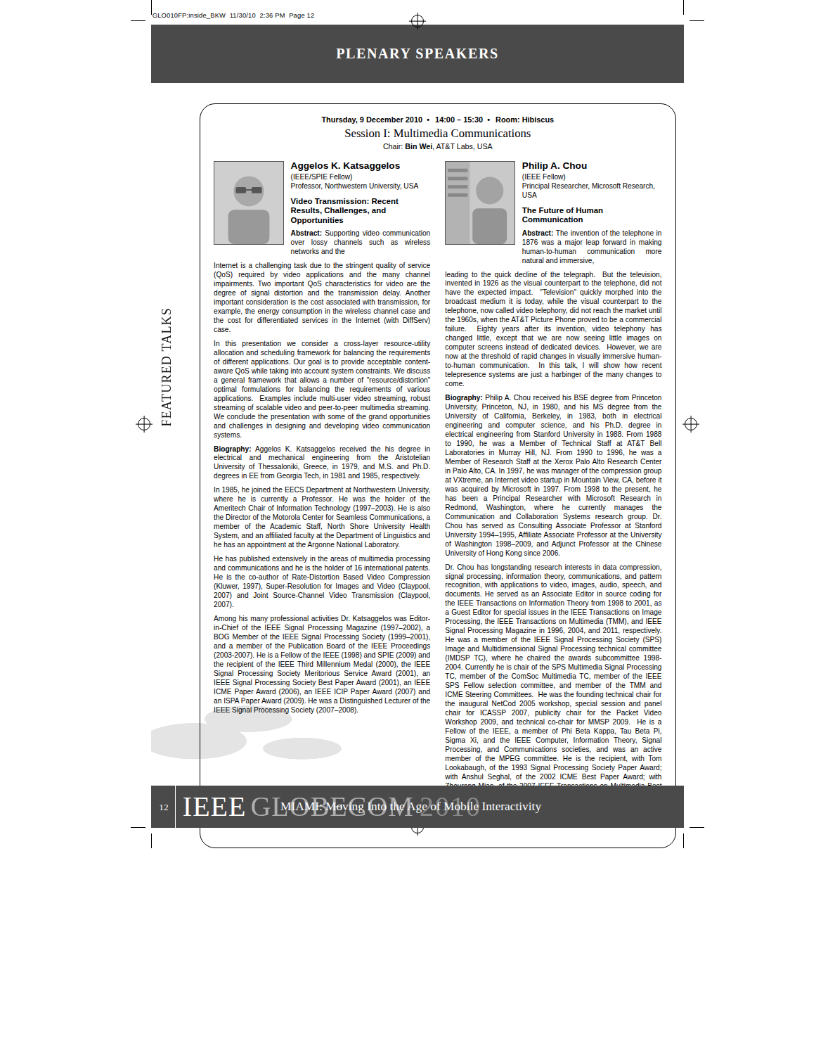GLO010FP:inside_BKW 11/30/10 2:36 PM Page 12
PLENARY SPEAKERS
FEATURED TALKS
Thursday, 9 December 2010 • 14:00 – 15:30 • Room: Hibiscus
Session I: Multimedia Communications
Chair: Bin Wei, AT&T Labs, USA
Aggelos K. Katsaggelos
(IEEE/SPIE Fellow)
Professor, Northwestern University, USA
Video Transmission: Recent Results, Challenges, and Opportunities
Abstract: Supporting video communication over lossy channels such as wireless networks and the
Internet is a challenging task due to the stringent quality of service (QoS) required by video applications and the many channel impairments. Two important QoS characteristics for video are the degree of signal distortion and the transmission delay. Another important consideration is the cost associated with transmission, for example, the energy consumption in the wireless channel case and the cost for differentiated services in the Internet (with DiffServ) case.
In this presentation we consider a cross-layer resource-utility allocation and scheduling framework for balancing the requirements of different applications. Our goal is to provide acceptable content-aware QoS while taking into account system constraints. We discuss a general framework that allows a number of "resource/distortion" optimal formulations for balancing the requirements of various applications. Examples include multi-user video streaming, robust streaming of scalable video and peer-to-peer multimedia streaming. We conclude the presentation with some of the grand opportunities and challenges in designing and developing video communication systems.
Biography: Aggelos K. Katsaggelos received the his degree in electrical and mechanical engineering from the Aristotelian University of Thessaloniki, Greece, in 1979, and M.S. and Ph.D. degrees in EE from Georgia Tech, in 1981 and 1985, respectively.
In 1985, he joined the EECS Department at Northwestern University, where he is currently a Professor. He was the holder of the Ameritech Chair of Information Technology (1997–2003). He is also the Director of the Motorola Center for Seamless Communications, a member of the Academic Staff, North Shore University Health System, and an affiliated faculty at the Department of Linguistics and he has an appointment at the Argonne National Laboratory.
He has published extensively in the areas of multimedia processing and communications and he is the holder of 16 international patents. He is the co-author of Rate-Distortion Based Video Compression (Kluwer, 1997), Super-Resolution for Images and Video (Claypool, 2007) and Joint Source-Channel Video Transmission (Claypool, 2007).
Among his many professional activities Dr. Katsaggelos was Editor-in-Chief of the IEEE Signal Processing Magazine (1997–2002), a BOG Member of the IEEE Signal Processing Society (1999–2001), and a member of the Publication Board of the IEEE Proceedings (2003-2007). He is a Fellow of the IEEE (1998) and SPIE (2009) and the recipient of the IEEE Third Millennium Medal (2000), the IEEE Signal Processing Society Meritorious Service Award (2001), an IEEE Signal Processing Society Best Paper Award (2001), an IEEE ICME Paper Award (2006), an IEEE ICIP Paper Award (2007) and an ISPA Paper Award (2009). He was a Distinguished Lecturer of the IEEE Signal Processing Society (2007–2008).
Philip A. Chou
(IEEE Fellow)
Principal Researcher, Microsoft Research, USA
The Future of Human Communication
Abstract: The invention of the telephone in 1876 was a major leap forward in making human-to-human communication more natural and immersive,
leading to the quick decline of the telegraph. But the television, invented in 1926 as the visual counterpart to the telephone, did not have the expected impact. "Television" quickly morphed into the broadcast medium it is today, while the visual counterpart to the telephone, now called video telephony, did not reach the market until the 1960s, when the AT&T Picture Phone proved to be a commercial failure. Eighty years after its invention, video telephony has changed little, except that we are now seeing little images on computer screens instead of dedicated devices. However, we are now at the threshold of rapid changes in visually immersive human-to-human communication. In this talk, I will show how recent telepresence systems are just a harbinger of the many changes to come.
Biography: Philip A. Chou received his BSE degree from Princeton University, Princeton, NJ, in 1980, and his MS degree from the University of California, Berkeley, in 1983, both in electrical engineering and computer science, and his Ph.D. degree in electrical engineering from Stanford University in 1988. From 1988 to 1990, he was a Member of Technical Staff at AT&T Bell Laboratories in Murray Hill, NJ. From 1990 to 1996, he was a Member of Research Staff at the Xerox Palo Alto Research Center in Palo Alto, CA. In 1997, he was manager of the compression group at VXtreme, an Internet video startup in Mountain View, CA, before it was acquired by Microsoft in 1997. From 1998 to the present, he has been a Principal Researcher with Microsoft Research in Redmond, Washington, where he currently manages the Communication and Collaboration Systems research group. Dr. Chou has served as Consulting Associate Professor at Stanford University 1994–1995, Affiliate Associate Professor at the University of Washington 1998–2009, and Adjunct Professor at the Chinese University of Hong Kong since 2006.
Dr. Chou has longstanding research interests in data compression, signal processing, information theory, communications, and pattern recognition, with applications to video, images, audio, speech, and documents. He served as an Associate Editor in source coding for the IEEE Transactions on Information Theory from 1998 to 2001, as a Guest Editor for special issues in the IEEE Transactions on Image Processing, the IEEE Transactions on Multimedia (TMM), and IEEE Signal Processing Magazine in 1996, 2004, and 2011, respectively. He was a member of the IEEE Signal Processing Society (SPS) Image and Multidimensional Signal Processing technical committee (IMDSP TC), where he chaired the awards subcommittee 1998-2004. Currently he is chair of the SPS Multimedia Signal Processing TC, member of the ComSoc Multimedia TC, member of the IEEE SPS Fellow selection committee, and member of the TMM and ICME Steering Committees. He was the founding technical chair for the inaugural NetCod 2005 workshop, special session and panel chair for ICASSP 2007, publicity chair for the Packet Video Workshop 2009, and technical co-chair for MMSP 2009. He is a Fellow of the IEEE, a member of Phi Beta Kappa, Tau Beta Pi, Sigma Xi, and the IEEE Computer, Information Theory, Signal Processing, and Communications societies, and was an active member of the MPEG committee. He is the recipient, with Tom Lookabaugh, of the 1993 Signal Processing Society Paper Award; with Anshul Seghal, of the 2002 ICME Best Paper Award; with Zhourong Miao, of the 2007 IEEE Transactions on Multimedia Best Paper Award; and with Miroslav Ponec, Sudipta Sengupta, Minghua Chen, and Jin Li, of the 2009 ICME Best Paper Award. He is co-editor, with Mihaela van der Schaar, of the 2007 book from Elsevier, Multimedia over IP and Wireless Networks.
12
IEEE GLOBECOM 2010 MIAMI: Moving Into the Age of Mobile Interactivity